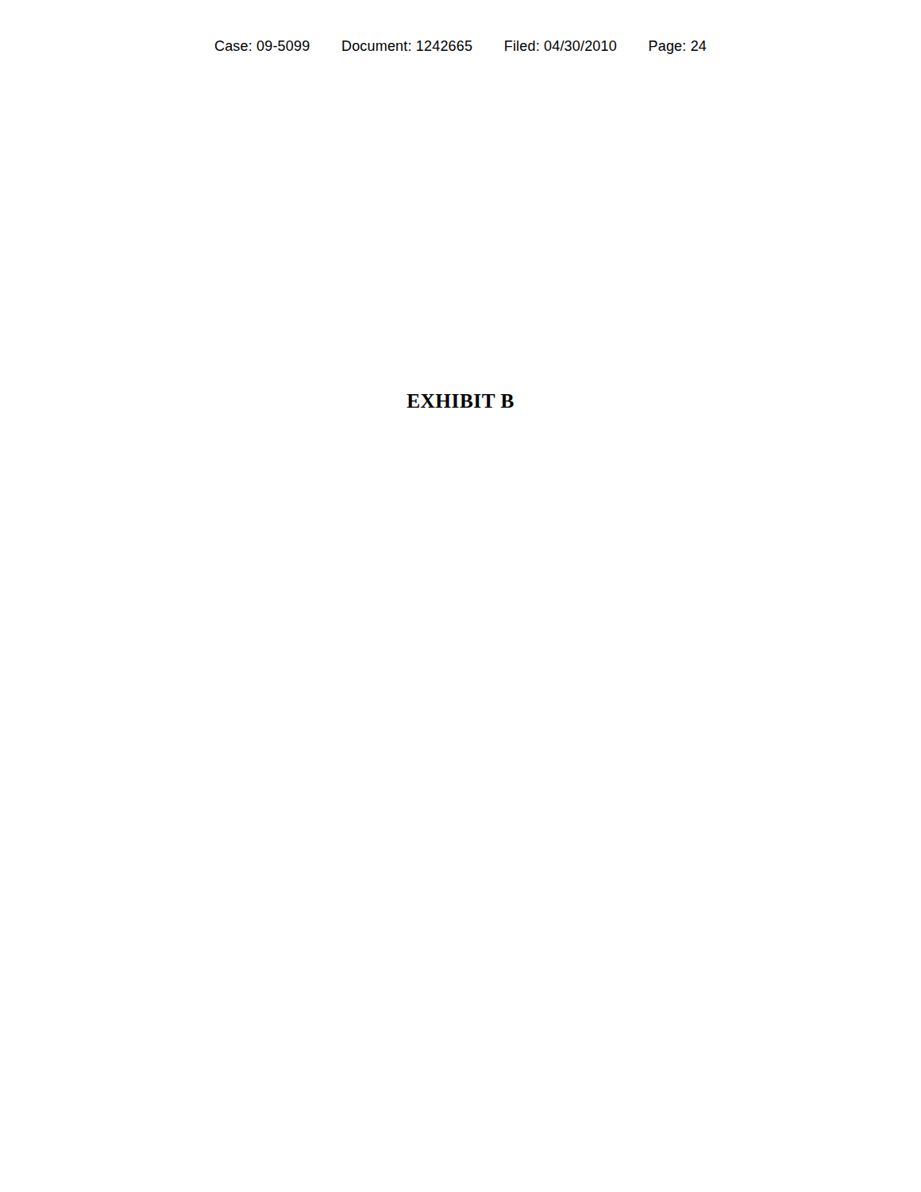Case: 09-5099 Document: 1242665 Filed: 04/30/2010 Page: 24
EXHIBIT B